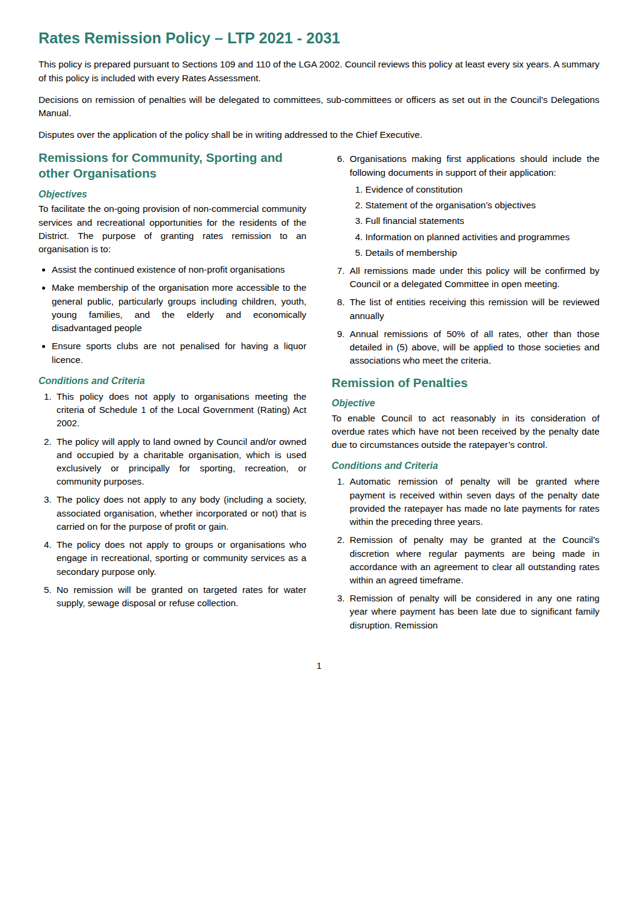Rates Remission Policy – LTP 2021 - 2031
This policy is prepared pursuant to Sections 109 and 110 of the LGA 2002. Council reviews this policy at least every six years. A summary of this policy is included with every Rates Assessment.
Decisions on remission of penalties will be delegated to committees, sub-committees or officers as set out in the Council’s Delegations Manual.
Disputes over the application of the policy shall be in writing addressed to the Chief Executive.
Remissions for Community, Sporting and other Organisations
Objectives
To facilitate the on-going provision of non-commercial community services and recreational opportunities for the residents of the District. The purpose of granting rates remission to an organisation is to:
Assist the continued existence of non-profit organisations
Make membership of the organisation more accessible to the general public, particularly groups including children, youth, young families, and the elderly and economically disadvantaged people
Ensure sports clubs are not penalised for having a liquor licence.
Conditions and Criteria
This policy does not apply to organisations meeting the criteria of Schedule 1 of the Local Government (Rating) Act 2002.
The policy will apply to land owned by Council and/or owned and occupied by a charitable organisation, which is used exclusively or principally for sporting, recreation, or community purposes.
The policy does not apply to any body (including a society, associated organisation, whether incorporated or not) that is carried on for the purpose of profit or gain.
The policy does not apply to groups or organisations who engage in recreational, sporting or community services as a secondary purpose only.
No remission will be granted on targeted rates for water supply, sewage disposal or refuse collection.
Organisations making first applications should include the following documents in support of their application:
Evidence of constitution
Statement of the organisation’s objectives
Full financial statements
Information on planned activities and programmes
Details of membership
All remissions made under this policy will be confirmed by Council or a delegated Committee in open meeting.
The list of entities receiving this remission will be reviewed annually
Annual remissions of 50% of all rates, other than those detailed in (5) above, will be applied to those societies and associations who meet the criteria.
Remission of Penalties
Objective
To enable Council to act reasonably in its consideration of overdue rates which have not been received by the penalty date due to circumstances outside the ratepayer’s control.
Conditions and Criteria
Automatic remission of penalty will be granted where payment is received within seven days of the penalty date provided the ratepayer has made no late payments for rates within the preceding three years.
Remission of penalty may be granted at the Council’s discretion where regular payments are being made in accordance with an agreement to clear all outstanding rates within an agreed timeframe.
Remission of penalty will be considered in any one rating year where payment has been late due to significant family disruption. Remission
1